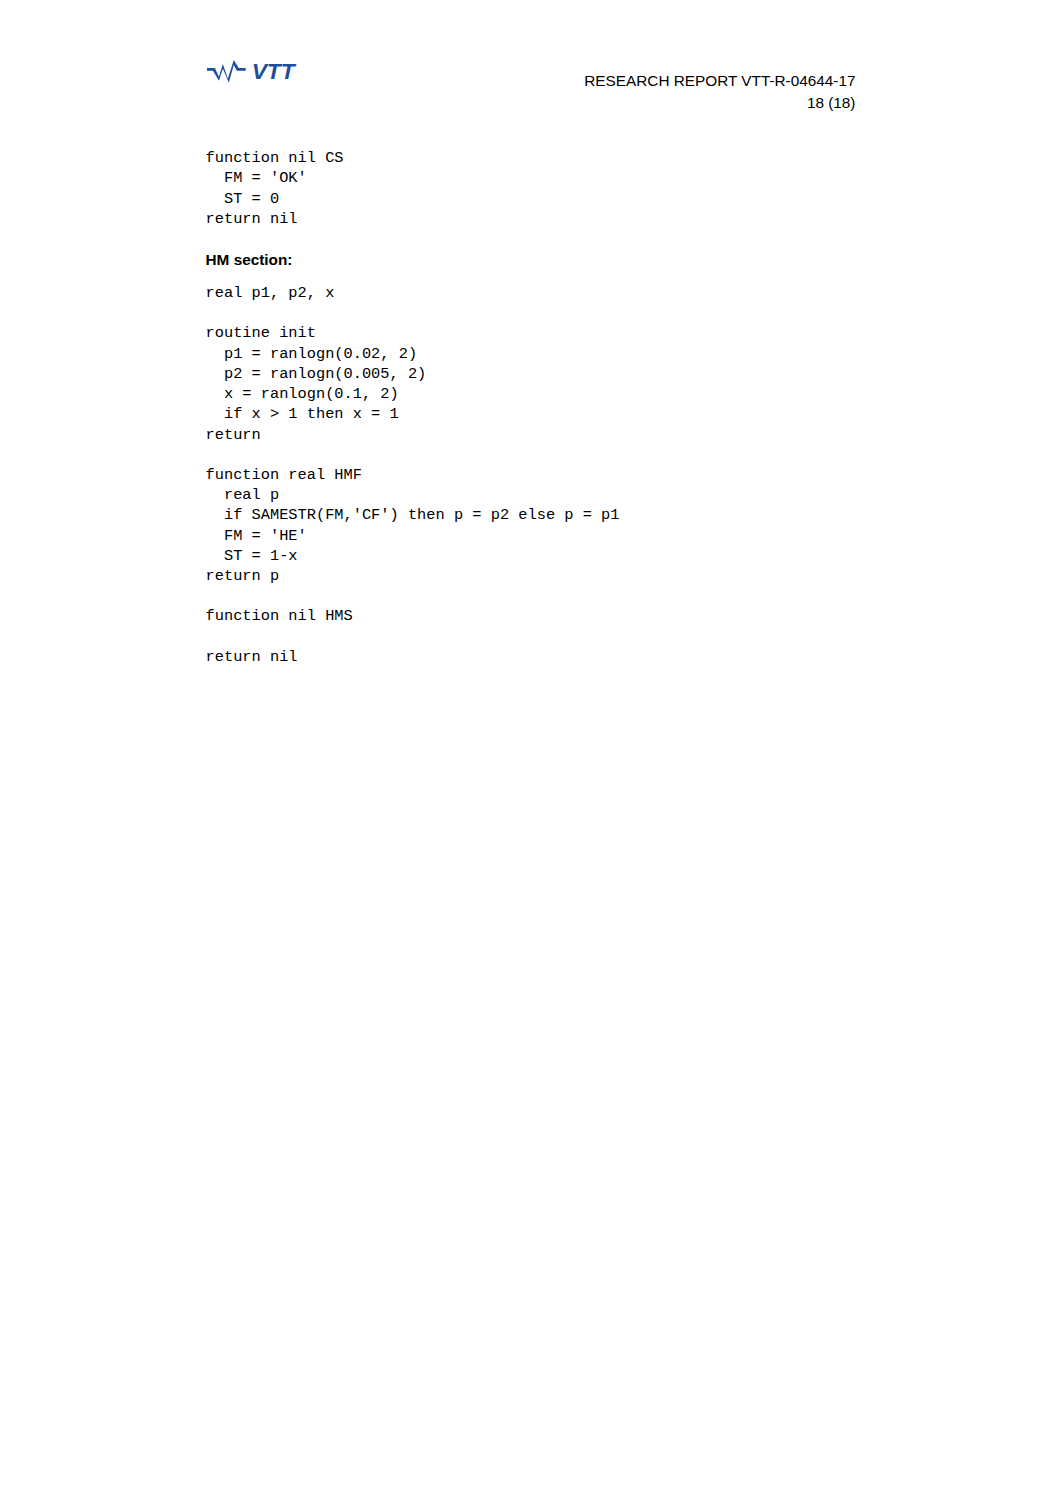VTT
RESEARCH REPORT VTT-R-04644-17
18 (18)
function nil CS
  FM = 'OK'
  ST = 0
return nil
HM section:
real p1, p2, x

routine init
  p1 = ranlogn(0.02, 2)
  p2 = ranlogn(0.005, 2)
  x = ranlogn(0.1, 2)
  if x > 1 then x = 1
return

function real HMF
  real p
  if SAMESTR(FM,'CF') then p = p2 else p = p1
  FM = 'HE'
  ST = 1-x
return p

function nil HMS

return nil